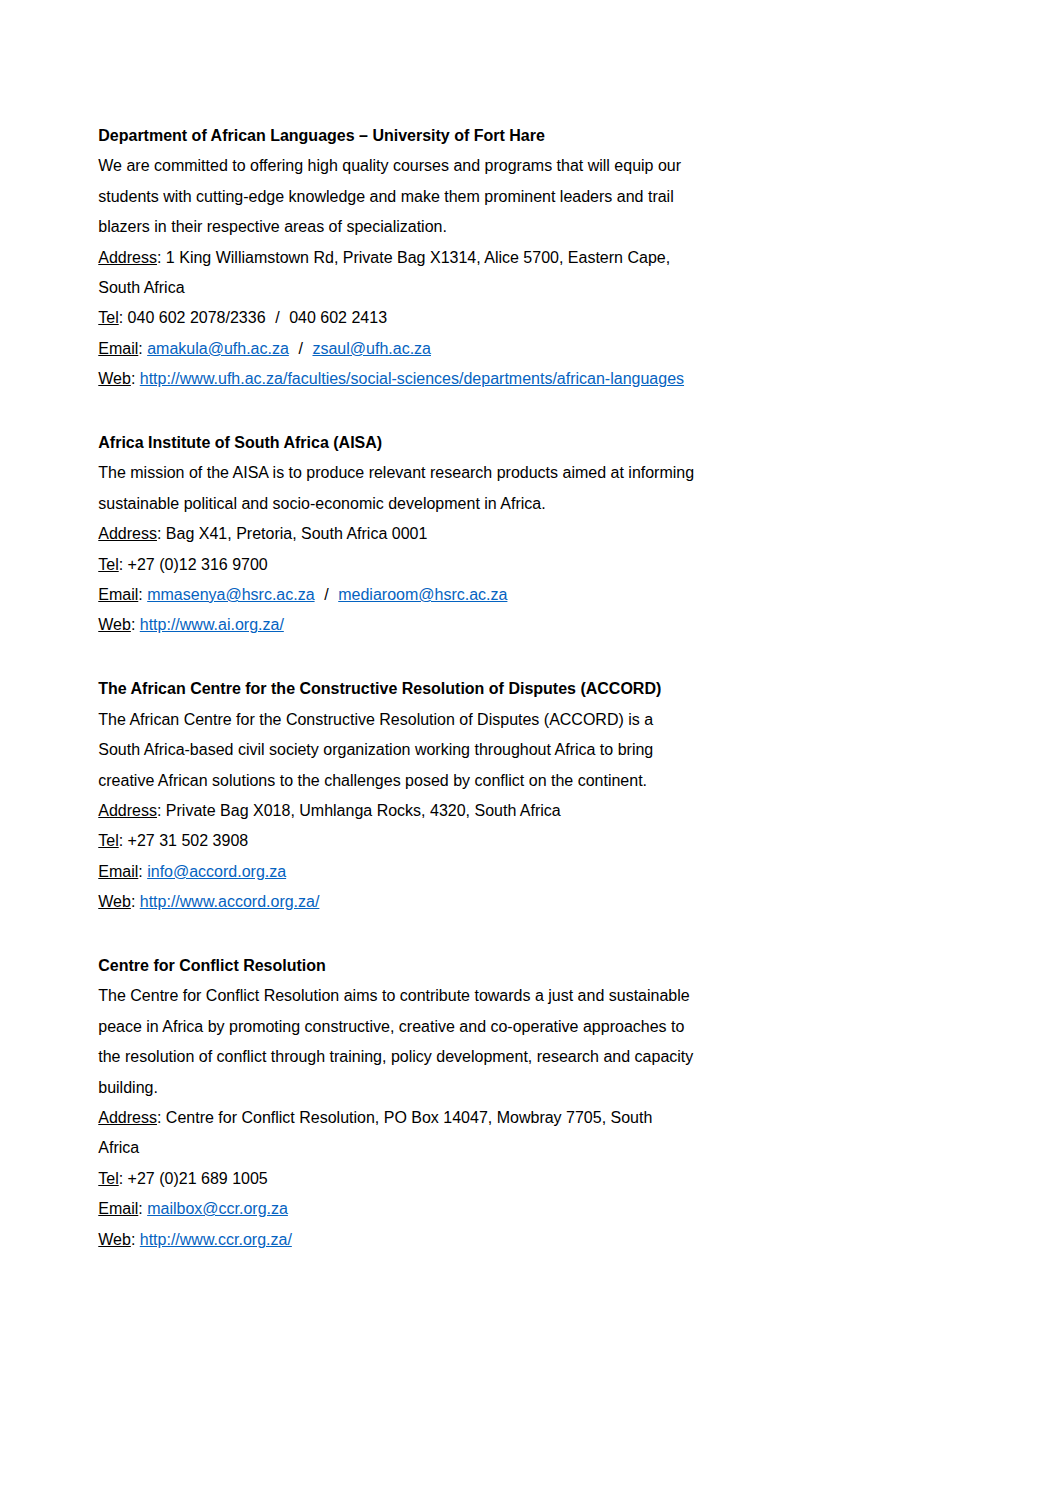Department of African Languages – University of Fort Hare
We are committed to offering high quality courses and programs that will equip our students with cutting-edge knowledge and make them prominent leaders and trail blazers in their respective areas of specialization.
Address: 1 King Williamstown Rd, Private Bag X1314, Alice 5700, Eastern Cape, South Africa
Tel: 040 602 2078/2336/040 602 2413
Email: amakula@ufh.ac.za/zsaul@ufh.ac.za
Web: http://www.ufh.ac.za/faculties/social-sciences/departments/african-languages
Africa Institute of South Africa (AISA)
The mission of the AISA is to produce relevant research products aimed at informing sustainable political and socio-economic development in Africa.
Address: Bag X41, Pretoria, South Africa 0001
Tel: +27 (0)12 316 9700
Email: mmasenya@hsrc.ac.za/mediaroom@hsrc.ac.za
Web: http://www.ai.org.za/
The African Centre for the Constructive Resolution of Disputes (ACCORD)
The African Centre for the Constructive Resolution of Disputes (ACCORD) is a South Africa-based civil society organization working throughout Africa to bring creative African solutions to the challenges posed by conflict on the continent.
Address: Private Bag X018, Umhlanga Rocks, 4320, South Africa
Tel: +27 31 502 3908
Email: info@accord.org.za
Web: http://www.accord.org.za/
Centre for Conflict Resolution
The Centre for Conflict Resolution aims to contribute towards a just and sustainable peace in Africa by promoting constructive, creative and co-operative approaches to the resolution of conflict through training, policy development, research and capacity building.
Address: Centre for Conflict Resolution, PO Box 14047, Mowbray 7705, South Africa
Tel: +27 (0)21 689 1005
Email: mailbox@ccr.org.za
Web: http://www.ccr.org.za/